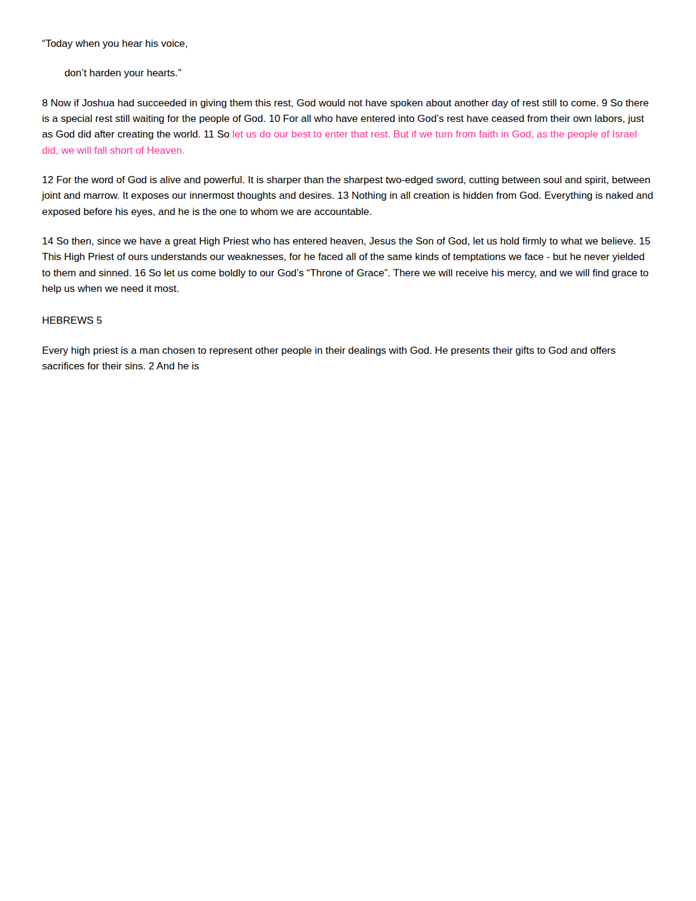“Today when you hear his voice,
don’t harden your hearts.”
8 Now if Joshua had succeeded in giving them this rest, God would not have spoken about another day of rest still to come. 9 So there is a special rest still waiting for the people of God. 10 For all who have entered into God’s rest have ceased from their own labors, just as God did after creating the world. 11 So let us do our best to enter that rest. But if we turn from faith in God, as the people of Israel did, we will fall short of Heaven.
12 For the word of God is alive and powerful. It is sharper than the sharpest two-edged sword, cutting between soul and spirit, between joint and marrow. It exposes our innermost thoughts and desires. 13 Nothing in all creation is hidden from God. Everything is naked and exposed before his eyes, and he is the one to whom we are accountable.
14 So then, since we have a great High Priest who has entered heaven, Jesus the Son of God, let us hold firmly to what we believe. 15 This High Priest of ours understands our weaknesses, for he faced all of the same kinds of temptations we face - but he never yielded to them and sinned. 16 So let us come boldly to our God’s “Throne of Grace”. There we will receive his mercy, and we will find grace to help us when we need it most.
HEBREWS 5
Every high priest is a man chosen to represent other people in their dealings with God. He presents their gifts to God and offers sacrifices for their sins. 2 And he is